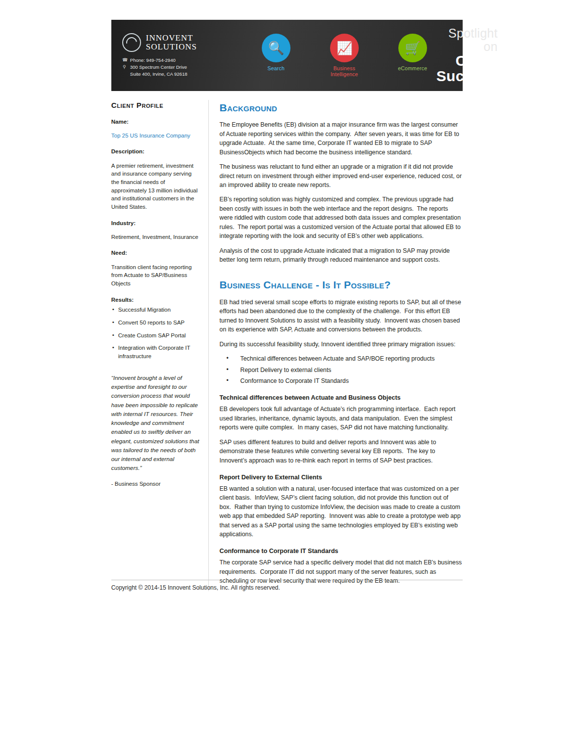INNOVENT SOLUTIONS
☎Phone: 949-754-2940
⚲300 Spectrum Center Drive
Suite 400, Irvine, CA 92618
🔍
Search
📈
Business Intelligence
🛒
eCommerce
Spotlight on Client Success
Client Profile
Name:
Top 25 US Insurance Company
Description:
A premier retirement, investment and insurance company serving the financial needs of approximately 13 million individual and institutional customers in the United States.
Industry:
Retirement, Investment, Insurance
Need:
Transition client facing reporting from Actuate to SAP/Business Objects
Results:
Successful Migration
Convert 50 reports to SAP
Create Custom SAP Portal
Integration with Corporate IT infrastructure
“Innovent brought a level of expertise and foresight to our conversion process that would have been impossible to replicate with internal IT resources. Their knowledge and commitment enabled us to swiftly deliver an elegant, customized solutions that was tailored to the needs of both our internal and external customers.”
- Business Sponsor
Background
The Employee Benefits (EB) division at a major insurance firm was the largest consumer of Actuate reporting services within the company. After seven years, it was time for EB to upgrade Actuate. At the same time, Corporate IT wanted EB to migrate to SAP BusinessObjects which had become the business intelligence standard.
The business was reluctant to fund either an upgrade or a migration if it did not provide direct return on investment through either improved end-user experience, reduced cost, or an improved ability to create new reports.
EB’s reporting solution was highly customized and complex. The previous upgrade had been costly with issues in both the web interface and the report designs. The reports were riddled with custom code that addressed both data issues and complex presentation rules. The report portal was a customized version of the Actuate portal that allowed EB to integrate reporting with the look and security of EB’s other web applications.
Analysis of the cost to upgrade Actuate indicated that a migration to SAP may provide better long term return, primarily through reduced maintenance and support costs.
Business Challenge - Is It Possible?
EB had tried several small scope efforts to migrate existing reports to SAP, but all of these efforts had been abandoned due to the complexity of the challenge. For this effort EB turned to Innovent Solutions to assist with a feasibility study. Innovent was chosen based on its experience with SAP, Actuate and conversions between the products.
During its successful feasibility study, Innovent identified three primary migration issues:
Technical differences between Actuate and SAP/BOE reporting products
Report Delivery to external clients
Conformance to Corporate IT Standards
Technical differences between Actuate and Business Objects
EB developers took full advantage of Actuate’s rich programming interface. Each report used libraries, inheritance, dynamic layouts, and data manipulation. Even the simplest reports were quite complex. In many cases, SAP did not have matching functionality.
SAP uses different features to build and deliver reports and Innovent was able to demonstrate these features while converting several key EB reports. The key to Innovent’s approach was to re-think each report in terms of SAP best practices.
Report Delivery to External Clients
EB wanted a solution with a natural, user-focused interface that was customized on a per client basis. InfoView, SAP’s client facing solution, did not provide this function out of box. Rather than trying to customize InfoView, the decision was made to create a custom web app that embedded SAP reporting. Innovent was able to create a prototype web app that served as a SAP portal using the same technologies employed by EB’s existing web applications.
Conformance to Corporate IT Standards
The corporate SAP service had a specific delivery model that did not match EB’s business requirements. Corporate IT did not support many of the server features, such as scheduling or row level security that were required by the EB team.
Copyright © 2014-15 Innovent Solutions, Inc. All rights reserved.